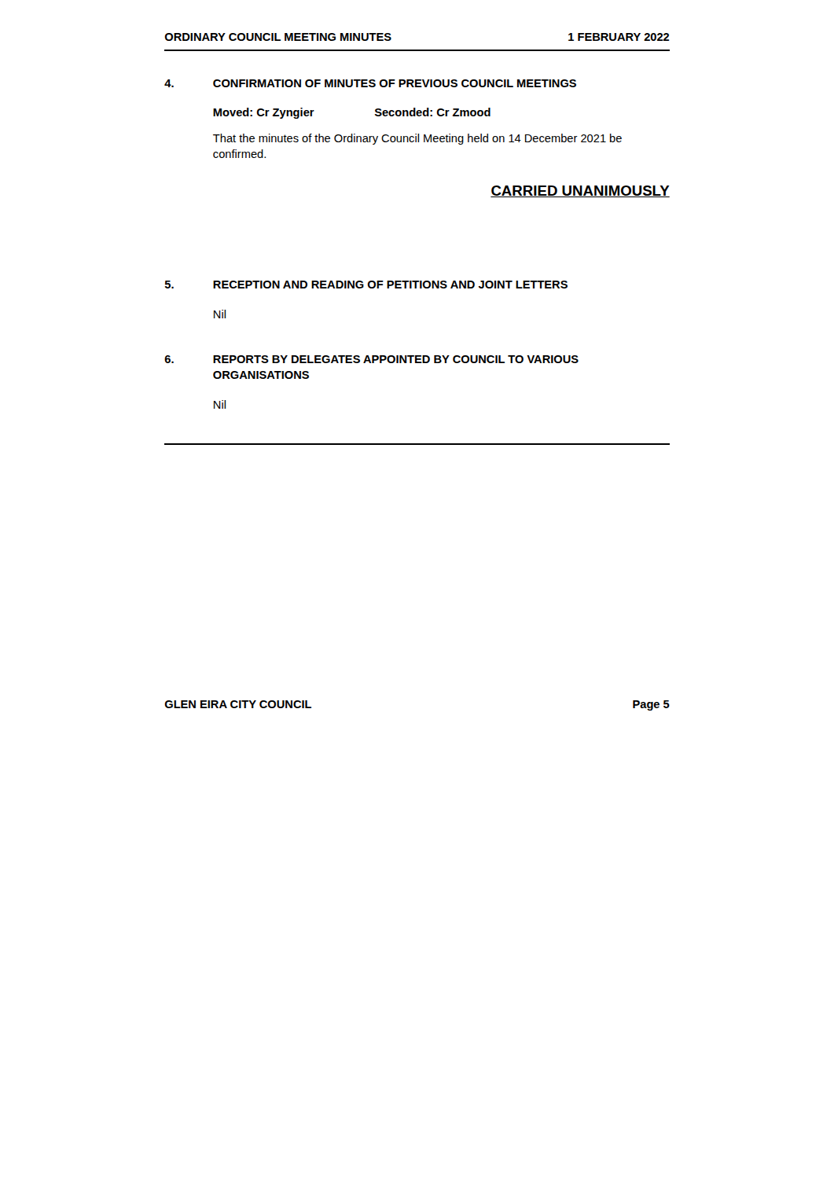ORDINARY COUNCIL MEETING MINUTES 1 FEBRUARY 2022
4.
Confirmation of Minutes of Previous Council Meetings
Moved: Cr Zyngier Seconded: Cr Zmood
That the minutes of the Ordinary Council Meeting held on 14 December 2021 be confirmed.
CARRIED UNANIMOUSLY
5.
Reception and Reading of Petitions and Joint Letters
Nil
6.
Reports by Delegates Appointed by Council to Various Organisations
Nil
GLEN EIRA CITY COUNCIL Page 5